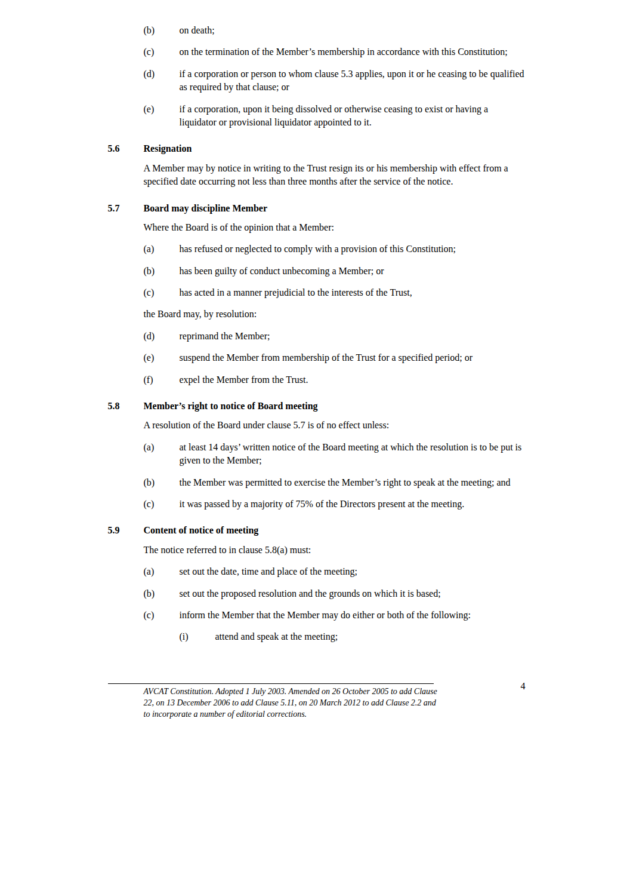(b)
on death;
(c)
on the termination of the Member’s membership in accordance with this Constitution;
(d)
if a corporation or person to whom clause 5.3 applies, upon it or he ceasing to be qualified as required by that clause; or
(e)
if a corporation, upon it being dissolved or otherwise ceasing to exist or having a liquidator or provisional liquidator appointed to it.
5.6
Resignation
A Member may by notice in writing to the Trust resign its or his membership with effect from a specified date occurring not less than three months after the service of the notice.
5.7
Board may discipline Member
Where the Board is of the opinion that a Member:
(a)
has refused or neglected to comply with a provision of this Constitution;
(b)
has been guilty of conduct unbecoming a Member; or
(c)
has acted in a manner prejudicial to the interests of the Trust,
the Board may, by resolution:
(d)
reprimand the Member;
(e)
suspend the Member from membership of the Trust for a specified period; or
(f)
expel the Member from the Trust.
5.8
Member’s right to notice of Board meeting
A resolution of the Board under clause 5.7 is of no effect unless:
(a)
at least 14 days’ written notice of the Board meeting at which the resolution is to be put is given to the Member;
(b)
the Member was permitted to exercise the Member’s right to speak at the meeting; and
(c)
it was passed by a majority of 75% of the Directors present at the meeting.
5.9
Content of notice of meeting
The notice referred to in clause 5.8(a) must:
(a)
set out the date, time and place of the meeting;
(b)
set out the proposed resolution and the grounds on which it is based;
(c)
inform the Member that the Member may do either or both of the following:
(i)
attend and speak at the meeting;
4
AVCAT Constitution. Adopted 1 July 2003. Amended on 26 October 2005 to add Clause 22, on 13 December 2006 to add Clause 5.11, on 20 March 2012 to add Clause 2.2 and to incorporate a number of editorial corrections.